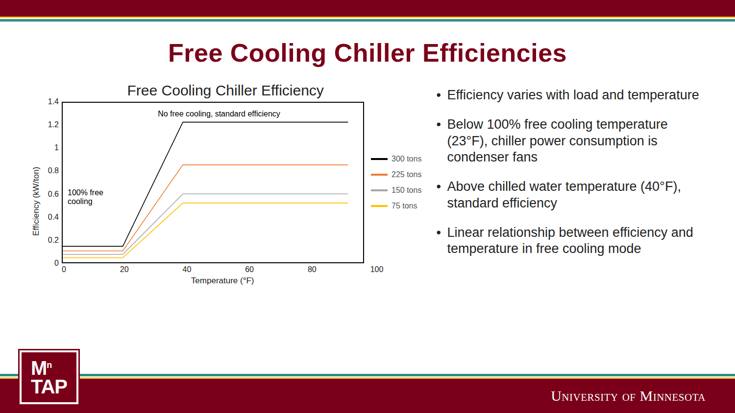Free Cooling Chiller Efficiencies
Free Cooling Chiller Efficiency
Efficiency (kW/ton)
1.4 1.2 1 0.8 0.6 0.4 0.2 0
No free cooling, standard efficiency
100% free
cooling
300 tons
225 tons
150 tons
75 tons
020406080100
Temperature (°F)
Efficiency varies with load and temperature
Below 100% free cooling temperature (23°F), chiller power consumption is condenser fans
Above chilled water temperature (40°F), standard efficiency
Linear relationship between efficiency and temperature in free cooling mode
University of Minnesota
Mn
TAP